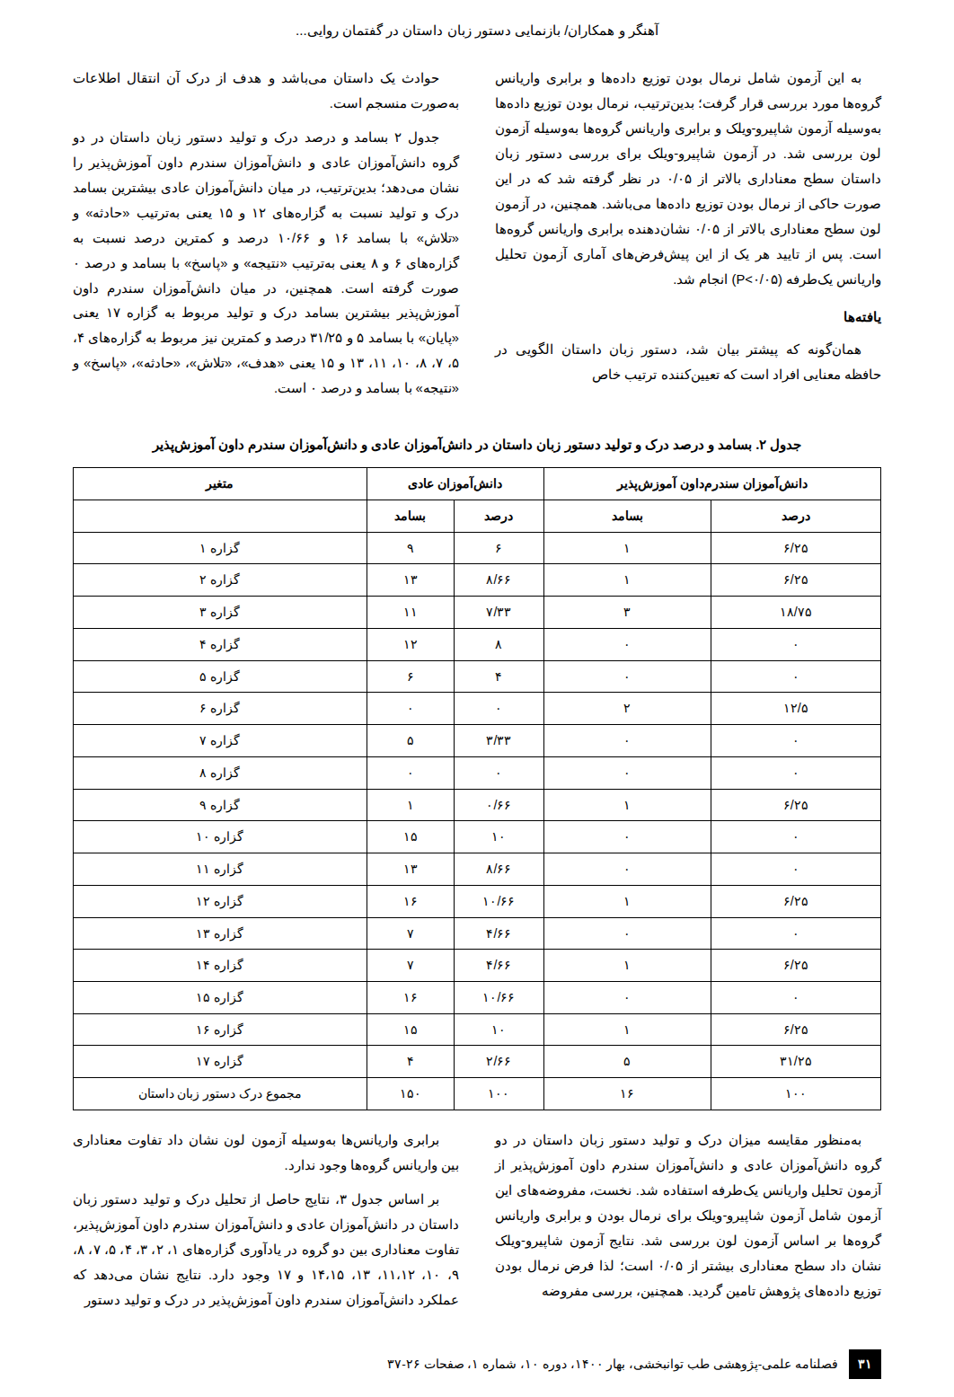آهنگر و همکاران/ بازنمایی دستور زبان داستان در گفتمان روایی...
به این آزمون شامل نرمال بودن توزیع داده‌ها و برابری واریانس گروه‌ها مورد بررسی قرار گرفت؛ بدین‌ترتیب، نرمال بودن توزیع داده‌ها به‌وسیله آزمون شاپیرو-ویلک و برابری واریانس گروه‌ها به‌وسیله آزمون لون بررسی شد. در آزمون شاپیرو-ویلک برای بررسی دستور زبان داستان سطح معناداری بالاتر از ۰/۰۵ در نظر گرفته شد که در این صورت حاکی از نرمال بودن توزیع داده‌ها می‌باشد. همچنین، در آزمون لون سطح معناداری بالاتر از ۰/۰۵ نشان‌دهنده برابری واریانس گروه‌ها است. پس از تایید هر یک از این پیش‌فرض‌های آماری آزمون تحلیل واریانس یک‌طرفه (P<۰/۰۵) انجام شد.
یافته‌ها
همان‌گونه که پیشتر بیان شد، دستور زبان داستان الگویی در حافظه معنایی افراد است که تعیین‌کننده ترتیب خاص
حوادث یک داستان می‌باشد و هدف از درک آن انتقال اطلاعات به‌صورت منسجم است.
جدول ۲ بسامد و درصد درک و تولید دستور زبان داستان در دو گروه دانش‌آموزان عادی و دانش‌آموزان سندرم داون آموزش‌پذیر را نشان می‌دهد؛ بدین‌ترتیب، در میان دانش‌آموزان عادی بیشترین بسامد درک و تولید نسبت به گزاره‌های ۱۲ و ۱۵ یعنی به‌ترتیب «حادثه» و «تلاش» با بسامد ۱۶ و ۱۰/۶۶ درصد و کمترین درصد نسبت به گزاره‌های ۶ و ۸ یعنی به‌ترتیب «نتیجه» و «پاسخ» با بسامد و درصد ۰ صورت گرفته است. همچنین، در میان دانش‌آموزان سندرم داون آموزش‌پذیر بیشترین بسامد درک و تولید مربوط به گزاره ۱۷ یعنی «پایان» با بسامد ۵ و ۳۱/۲۵ درصد و کمترین نیز مربوط به گزاره‌های ۴، ۵، ۷، ۸، ۱۰، ۱۱، ۱۳ و ۱۵ یعنی «هدف»، «تلاش»، «حادثه»، «پاسخ» و «نتیجه» با بسامد و درصد ۰ است.
جدول ۲. بسامد و درصد درک و تولید دستور زبان داستان در دانش‌آموزان عادی و دانش‌آموزان سندرم داون آموزش‌پذیر
| دانش‌آموزان سندرم‌داون آموزش‌پذیر | دانش‌آموزان عادی | متغیر |
| --- | --- | --- |
| درصد | بسامد | درصد | بسامد | |
| ۶/۲۵ | ۱ | ۶ | ۹ | گزاره ۱ |
| ۶/۲۵ | ۱ | ۸/۶۶ | ۱۳ | گزاره ۲ |
| ۱۸/۷۵ | ۳ | ۷/۳۳ | ۱۱ | گزاره ۳ |
| ۰ | ۰ | ۸ | ۱۲ | گزاره ۴ |
| ۰ | ۰ | ۴ | ۶ | گزاره ۵ |
| ۱۲/۵ | ۲ | ۰ | ۰ | گزاره ۶ |
| ۰ | ۰ | ۳/۳۳ | ۵ | گزاره ۷ |
| ۰ | ۰ | ۰ | ۰ | گزاره ۸ |
| ۶/۲۵ | ۱ | ۰/۶۶ | ۱ | گزاره ۹ |
| ۰ | ۰ | ۱۰ | ۱۵ | گزاره ۱۰ |
| ۰ | ۰ | ۸/۶۶ | ۱۳ | گزاره ۱۱ |
| ۶/۲۵ | ۱ | ۱۰/۶۶ | ۱۶ | گزاره ۱۲ |
| ۰ | ۰ | ۴/۶۶ | ۷ | گزاره ۱۳ |
| ۶/۲۵ | ۱ | ۴/۶۶ | ۷ | گزاره ۱۴ |
| ۰ | ۰ | ۱۰/۶۶ | ۱۶ | گزاره ۱۵ |
| ۶/۲۵ | ۱ | ۱۰ | ۱۵ | گزاره ۱۶ |
| ۳۱/۲۵ | ۵ | ۲/۶۶ | ۴ | گزاره ۱۷ |
| ۱۰۰ | ۱۶ | ۱۰۰ | ۱۵۰ | مجموع درک دستور زبان داستان |
به‌منظور مقایسه میزان درک و تولید دستور زبان داستان در دو گروه دانش‌آموزان عادی و دانش‌آموزان سندرم داون آموزش‌پذیر از آزمون تحلیل واریانس یک‌طرفه استفاده شد. نخست، مفروضه‌های این آزمون شامل آزمون شاپیرو-ویلک برای نرمال بودن و برابری واریانس گروه‌ها بر اساس آزمون لون بررسی شد. نتایج آزمون شاپیرو-ویلک نشان داد سطح معناداری بیشتر از ۰/۰۵ است؛ لذا فرض نرمال بودن توزیع داده‌های پژوهش تامین گردید. همچنین، بررسی مفروضه
برابری واریانس‌ها به‌وسیله آزمون لون نشان داد تفاوت معناداری بین واریانس گروه‌ها وجود ندارد.
بر اساس جدول ۳، نتایج حاصل از تحلیل درک و تولید دستور زبان داستان در دانش‌آموزان عادی و دانش‌آموزان سندرم داون آموزش‌پذیر، تفاوت معناداری بین دو گروه در یادآوری گزاره‌های ۱، ۲، ۳، ۴، ۵، ۷، ۸، ۹، ۱۰، ۱۱،۱۲، ۱۳، ۱۴،۱۵ و ۱۷ وجود دارد. نتایج نشان می‌دهد که عملکرد دانش‌آموزان سندرم داون آموزش‌پذیر در درک و تولید دستور
۳۱ فصلنامه علمی-پژوهشی طب توانبخشی، بهار ۱۴۰۰، دوره ۱۰، شماره ۱، صفحات ۲۶-۳۷